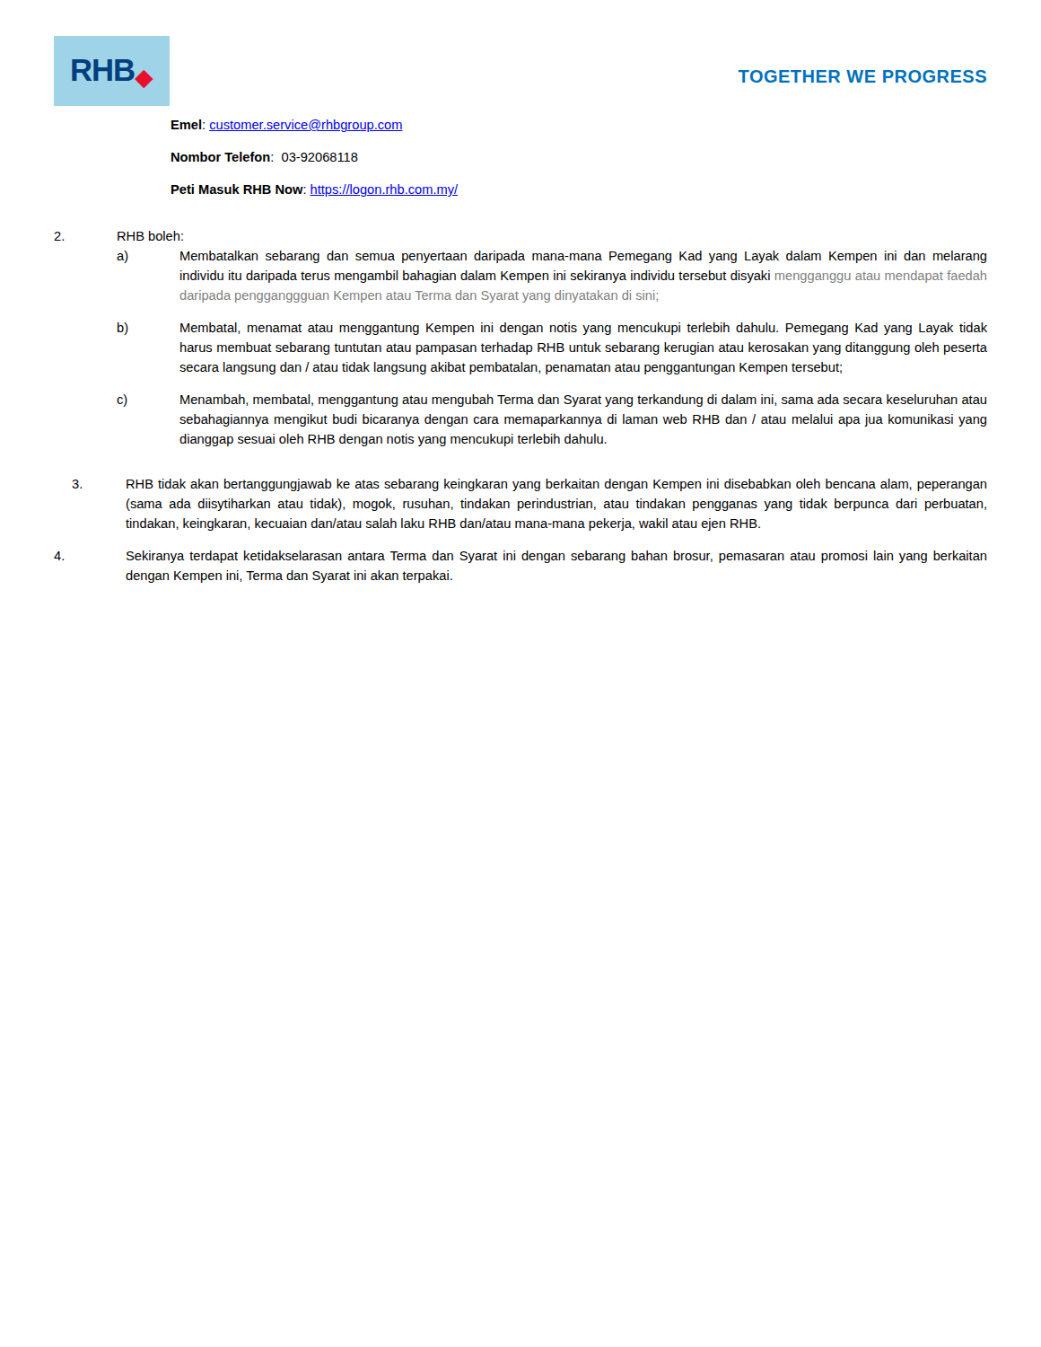RHB◆
TOGETHER WE PROGRESS
Emel: customer.service@rhbgroup.com
Nombor Telefon: 03-92068118
Peti Masuk RHB Now: https://logon.rhb.com.my/
| 2. | RHB boleh: / a) / Membatalkan sebarang dan semua penyertaan daripada mana-mana Pemegang Kad yang Layak dalam Kempen ini dan melarang individu itu daripada terus mengambil bahagian dalam Kempen ini sekiranya individu tersebut disyaki mengganggu atau mendapat faedah daripada pengganggguan Kempen atau Terma dan Syarat yang dinyatakan di sini; / / b) / Membatal, menamat atau menggantung Kempen ini dengan notis yang mencukupi terlebih dahulu. Pemegang Kad yang Layak tidak harus membuat sebarang tuntutan atau pampasan terhadap RHB untuk sebarang kerugian atau kerosakan yang ditanggung oleh peserta secara langsung dan / atau tidak langsung akibat pembatalan, penamatan atau penggantungan Kempen tersebut; / / c) / Menambah, membatal, menggantung atau mengubah Terma dan Syarat yang terkandung di dalam ini, sama ada secara keseluruhan atau sebahagiannya mengikut budi bicaranya dengan cara memaparkannya di laman web RHB dan / atau melalui apa jua komunikasi yang dianggap sesuai oleh RHB dengan notis yang mencukupi terlebih dahulu. / |
| 3. | RHB tidak akan bertanggungjawab ke atas sebarang keingkaran yang berkaitan dengan Kempen ini disebabkan oleh bencana alam, peperangan (sama ada diisytiharkan atau tidak), mogok, rusuhan, tindakan perindustrian, atau tindakan pengganas yang tidak berpunca dari perbuatan, tindakan, keingkaran, kecuaian dan/atau salah laku RHB dan/atau mana-mana pekerja, wakil atau ejen RHB. |
| 4. | Sekiranya terdapat ketidakselarasan antara Terma dan Syarat ini dengan sebarang bahan brosur, pemasaran atau promosi lain yang berkaitan dengan Kempen ini, Terma dan Syarat ini akan terpakai. |